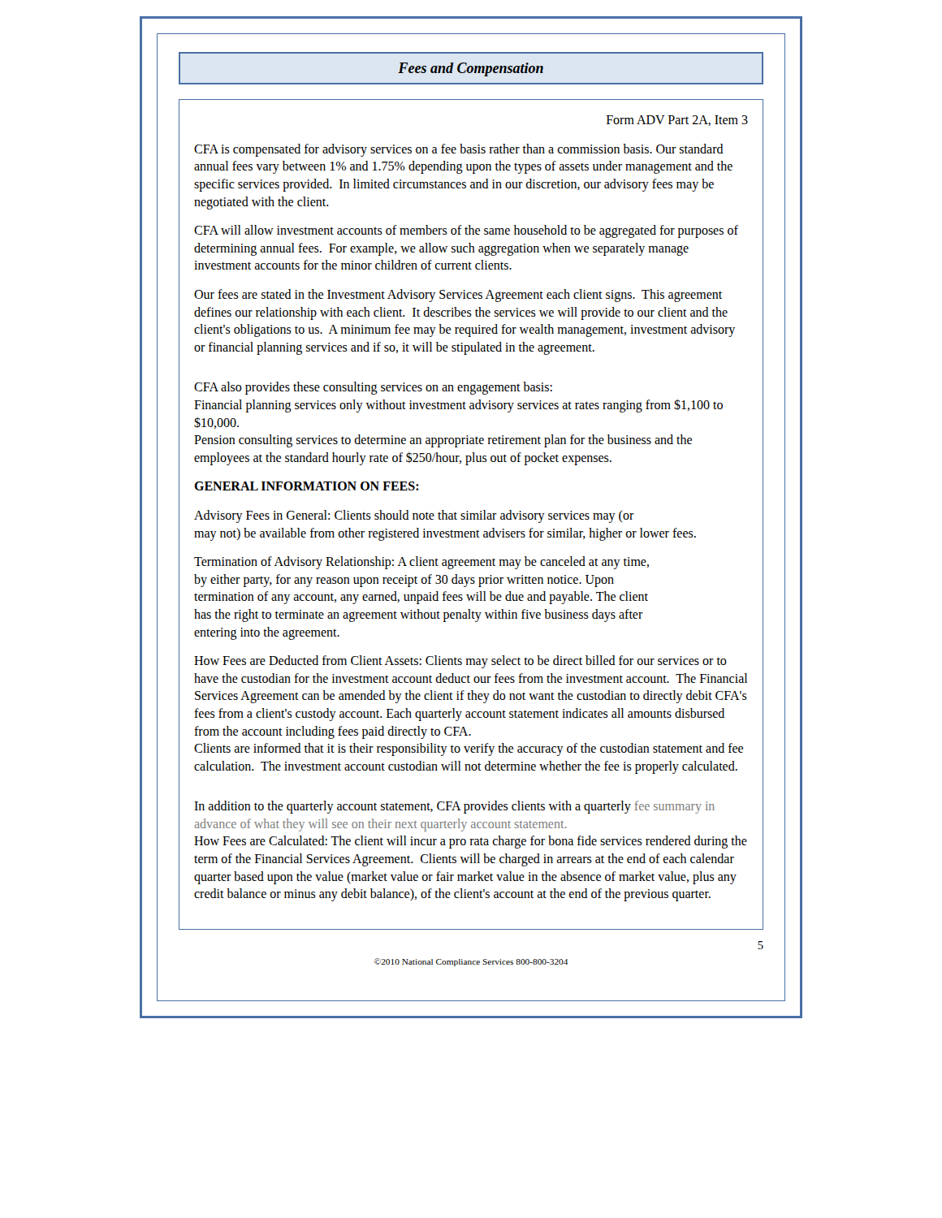Fees and Compensation
Form ADV Part 2A, Item 3
CFA is compensated for advisory services on a fee basis rather than a commission basis. Our standard annual fees vary between 1% and 1.75% depending upon the types of assets under management and the specific services provided. In limited circumstances and in our discretion, our advisory fees may be negotiated with the client.
CFA will allow investment accounts of members of the same household to be aggregated for purposes of determining annual fees. For example, we allow such aggregation when we separately manage investment accounts for the minor children of current clients.
Our fees are stated in the Investment Advisory Services Agreement each client signs. This agreement defines our relationship with each client. It describes the services we will provide to our client and the client's obligations to us. A minimum fee may be required for wealth management, investment advisory or financial planning services and if so, it will be stipulated in the agreement.
CFA also provides these consulting services on an engagement basis:
Financial planning services only without investment advisory services at rates ranging from $1,100 to $10,000.
Pension consulting services to determine an appropriate retirement plan for the business and the employees at the standard hourly rate of $250/hour, plus out of pocket expenses.
GENERAL INFORMATION ON FEES:
Advisory Fees in General: Clients should note that similar advisory services may (or
may not) be available from other registered investment advisers for similar, higher or lower fees.
Termination of Advisory Relationship: A client agreement may be canceled at any time,
by either party, for any reason upon receipt of 30 days prior written notice. Upon
termination of any account, any earned, unpaid fees will be due and payable. The client
has the right to terminate an agreement without penalty within five business days after
entering into the agreement.
How Fees are Deducted from Client Assets: Clients may select to be direct billed for our services or to have the custodian for the investment account deduct our fees from the investment account. The Financial Services Agreement can be amended by the client if they do not want the custodian to directly debit CFA's fees from a client's custody account. Each quarterly account statement indicates all amounts disbursed from the account including fees paid directly to CFA.
Clients are informed that it is their responsibility to verify the accuracy of the custodian statement and fee calculation. The investment account custodian will not determine whether the fee is properly calculated.
In addition to the quarterly account statement, CFA provides clients with a quarterly fee summary in advance of what they will see on their next quarterly account statement.
How Fees are Calculated: The client will incur a pro rata charge for bona fide services rendered during the term of the Financial Services Agreement. Clients will be charged in arrears at the end of each calendar quarter based upon the value (market value or fair market value in the absence of market value, plus any credit balance or minus any debit balance), of the client's account at the end of the previous quarter.
5
©2010 National Compliance Services 800-800-3204